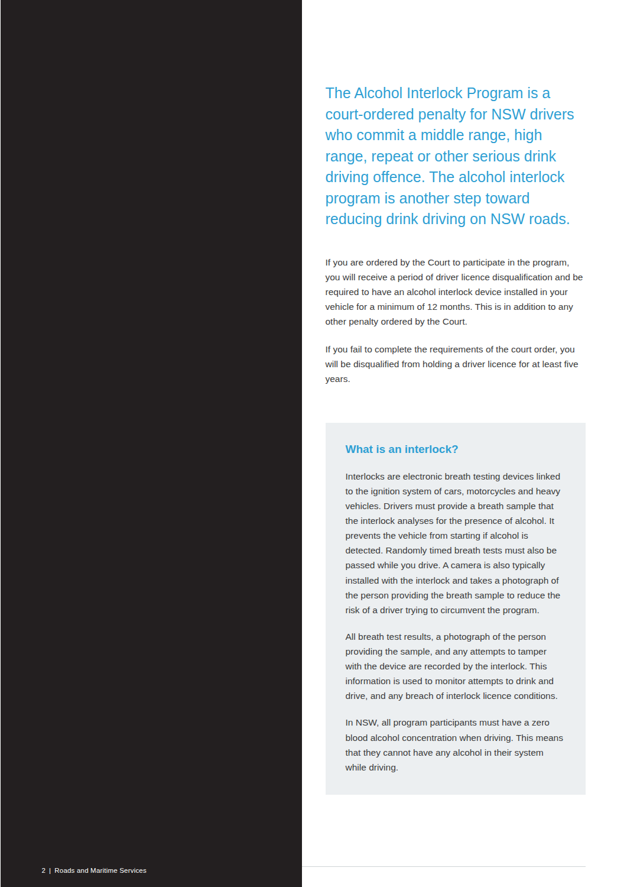2|Roads and Maritime Services
The Alcohol Interlock Program is a court-ordered penalty for NSW drivers who commit a middle range, high range, repeat or other serious drink driving offence. The alcohol interlock program is another step toward reducing drink driving on NSW roads.
If you are ordered by the Court to participate in the program, you will receive a period of driver licence disqualification and be required to have an alcohol interlock device installed in your vehicle for a minimum of 12 months. This is in addition to any other penalty ordered by the Court.
If you fail to complete the requirements of the court order, you will be disqualified from holding a driver licence for at least five years.
What is an interlock?
Interlocks are electronic breath testing devices linked to the ignition system of cars, motorcycles and heavy vehicles. Drivers must provide a breath sample that the interlock analyses for the presence of alcohol. It prevents the vehicle from starting if alcohol is detected. Randomly timed breath tests must also be passed while you drive. A camera is also typically installed with the interlock and takes a photograph of the person providing the breath sample to reduce the risk of a driver trying to circumvent the program.
All breath test results, a photograph of the person providing the sample, and any attempts to tamper with the device are recorded by the interlock. This information is used to monitor attempts to drink and drive, and any breach of interlock licence conditions.
In NSW, all program participants must have a zero blood alcohol concentration when driving. This means that they cannot have any alcohol in their system while driving.